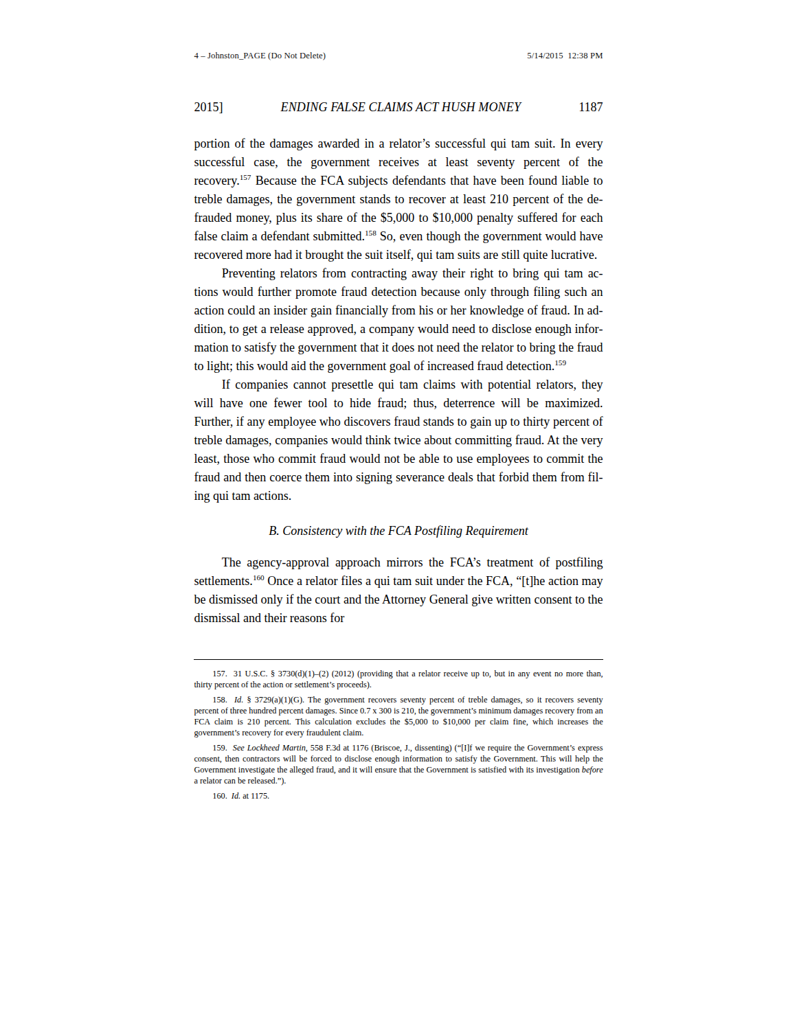4 – Johnston_PAGE (Do Not Delete)
5/14/2015 12:38 PM
2015]
ENDING FALSE CLAIMS ACT HUSH MONEY
1187
portion of the damages awarded in a relator’s successful qui tam suit. In every successful case, the government receives at least seventy percent of the recovery.157 Because the FCA subjects defendants that have been found liable to treble damages, the government stands to recover at least 210 percent of the defrauded money, plus its share of the $5,000 to $10,000 penalty suffered for each false claim a defendant submitted.158 So, even though the government would have recovered more had it brought the suit itself, qui tam suits are still quite lucrative.
Preventing relators from contracting away their right to bring qui tam actions would further promote fraud detection because only through filing such an action could an insider gain financially from his or her knowledge of fraud. In addition, to get a release approved, a company would need to disclose enough information to satisfy the government that it does not need the relator to bring the fraud to light; this would aid the government goal of increased fraud detection.159
If companies cannot presettle qui tam claims with potential relators, they will have one fewer tool to hide fraud; thus, deterrence will be maximized. Further, if any employee who discovers fraud stands to gain up to thirty percent of treble damages, companies would think twice about committing fraud. At the very least, those who commit fraud would not be able to use employees to commit the fraud and then coerce them into signing severance deals that forbid them from filing qui tam actions.
B. Consistency with the FCA Postfiling Requirement
The agency-approval approach mirrors the FCA’s treatment of postfiling settlements.160 Once a relator files a qui tam suit under the FCA, “[t]he action may be dismissed only if the court and the Attorney General give written consent to the dismissal and their reasons for
157. 31 U.S.C. § 3730(d)(1)–(2) (2012) (providing that a relator receive up to, but in any event no more than, thirty percent of the action or settlement’s proceeds).
158. Id. § 3729(a)(1)(G). The government recovers seventy percent of treble damages, so it recovers seventy percent of three hundred percent damages. Since 0.7 x 300 is 210, the government’s minimum damages recovery from an FCA claim is 210 percent. This calculation excludes the $5,000 to $10,000 per claim fine, which increases the government’s recovery for every fraudulent claim.
159. See Lockheed Martin, 558 F.3d at 1176 (Briscoe, J., dissenting) (“[I]f we require the Government’s express consent, then contractors will be forced to disclose enough information to satisfy the Government. This will help the Government investigate the alleged fraud, and it will ensure that the Government is satisfied with its investigation before a relator can be released.”).
160. Id. at 1175.